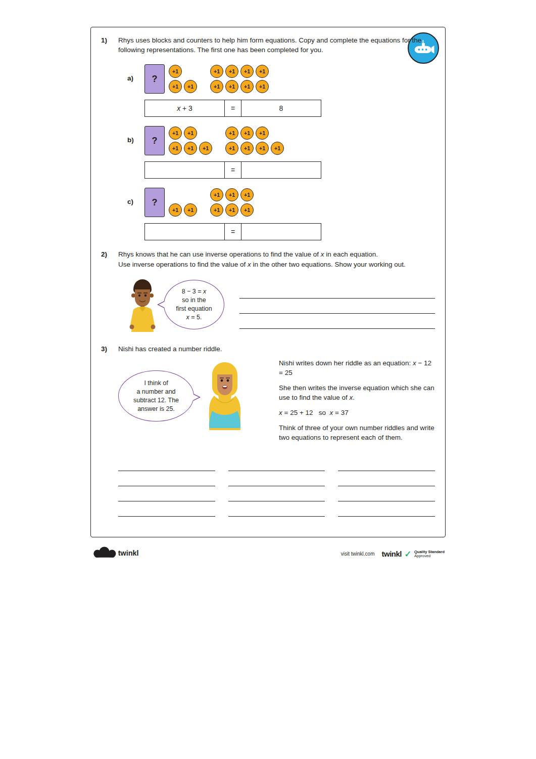Rhys uses blocks and counters to help him form equations. Copy and complete the equations for the following representations. The first one has been completed for you.
a)
?
+1
+1+1
+1+1+1+1
+1+1+1+1
x + 3
=
8
b)
?
+1+1
+1+1+1
+1+1+1
+1+1+1+1
=
c)
?
+1
+1+1
+1+1+1
+1+1+1
=
Rhys knows that he can use inverse operations to find the value of x in each equation.
Use inverse operations to find the value of x in the other two equations. Show your working out.
8 − 3 = x
so in the
first equation
x = 5.
Nishi has created a number riddle.
I think of
a number and
subtract 12. The
answer is 25.
Nishi writes down her riddle as an equation: x − 12 = 25
She then writes the inverse equation which she can use to find the value of x.
x = 25 + 12 so x = 37
Think of three of your own number riddles and write two equations to represent each of them.
twinkl
visit twinkl.com
twinkl ✓ Quality Standard Approved